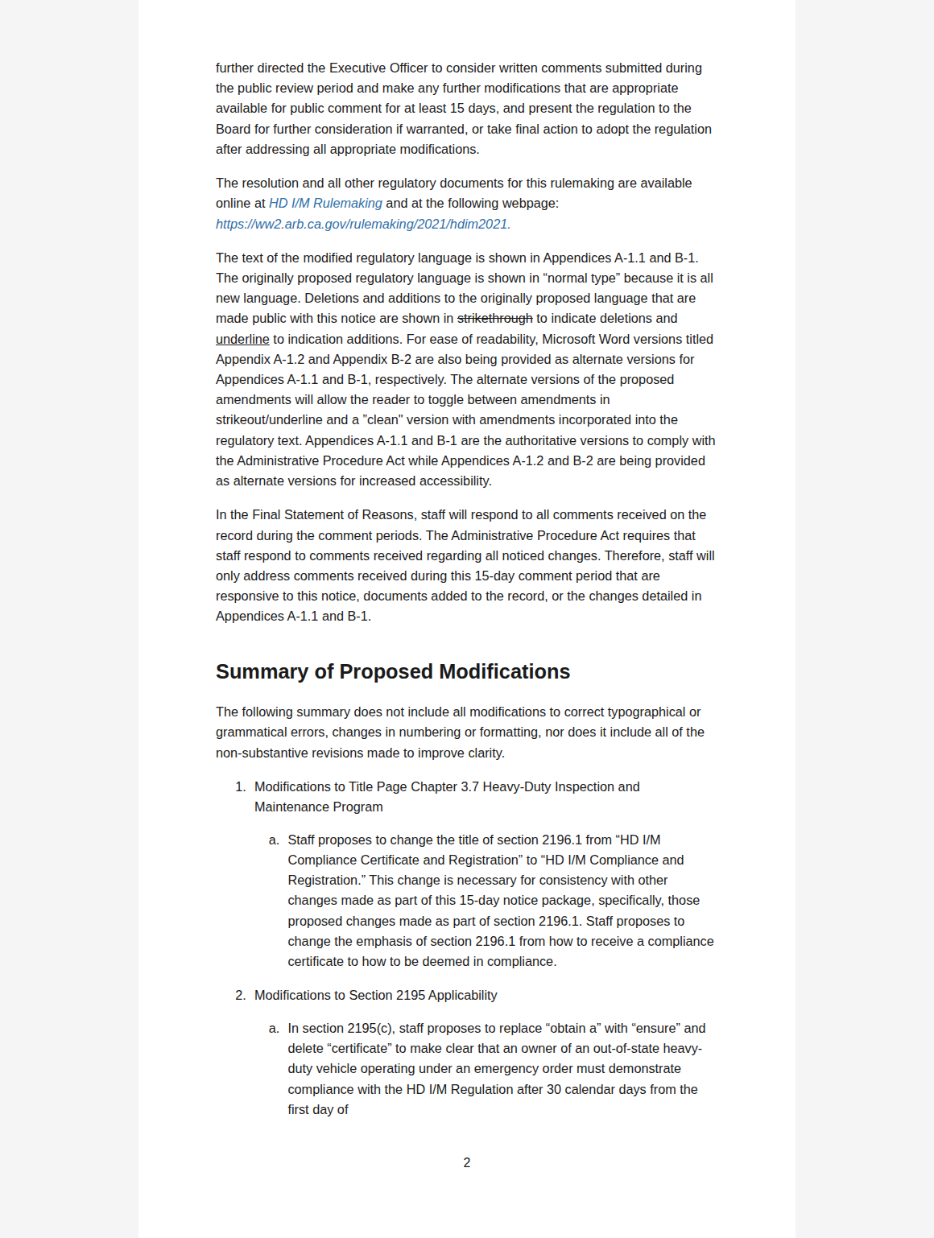further directed the Executive Officer to consider written comments submitted during the public review period and make any further modifications that are appropriate available for public comment for at least 15 days, and present the regulation to the Board for further consideration if warranted, or take final action to adopt the regulation after addressing all appropriate modifications.
The resolution and all other regulatory documents for this rulemaking are available online at HD I/M Rulemaking and at the following webpage: https://ww2.arb.ca.gov/rulemaking/2021/hdim2021.
The text of the modified regulatory language is shown in Appendices A-1.1 and B-1. The originally proposed regulatory language is shown in “normal type” because it is all new language. Deletions and additions to the originally proposed language that are made public with this notice are shown in strikethrough to indicate deletions and underline to indication additions. For ease of readability, Microsoft Word versions titled Appendix A-1.2 and Appendix B-2 are also being provided as alternate versions for Appendices A-1.1 and B-1, respectively. The alternate versions of the proposed amendments will allow the reader to toggle between amendments in strikeout/underline and a ”clean" version with amendments incorporated into the regulatory text. Appendices A-1.1 and B-1 are the authoritative versions to comply with the Administrative Procedure Act while Appendices A-1.2 and B-2 are being provided as alternate versions for increased accessibility.
In the Final Statement of Reasons, staff will respond to all comments received on the record during the comment periods. The Administrative Procedure Act requires that staff respond to comments received regarding all noticed changes. Therefore, staff will only address comments received during this 15-day comment period that are responsive to this notice, documents added to the record, or the changes detailed in Appendices A-1.1 and B-1.
Summary of Proposed Modifications
The following summary does not include all modifications to correct typographical or grammatical errors, changes in numbering or formatting, nor does it include all of the non-substantive revisions made to improve clarity.
Modifications to Title Page Chapter 3.7 Heavy-Duty Inspection and Maintenance Program
Staff proposes to change the title of section 2196.1 from “HD I/M Compliance Certificate and Registration” to “HD I/M Compliance and Registration.” This change is necessary for consistency with other changes made as part of this 15-day notice package, specifically, those proposed changes made as part of section 2196.1. Staff proposes to change the emphasis of section 2196.1 from how to receive a compliance certificate to how to be deemed in compliance.
Modifications to Section 2195 Applicability
In section 2195(c), staff proposes to replace “obtain a” with “ensure” and delete “certificate” to make clear that an owner of an out-of-state heavy-duty vehicle operating under an emergency order must demonstrate compliance with the HD I/M Regulation after 30 calendar days from the first day of
2